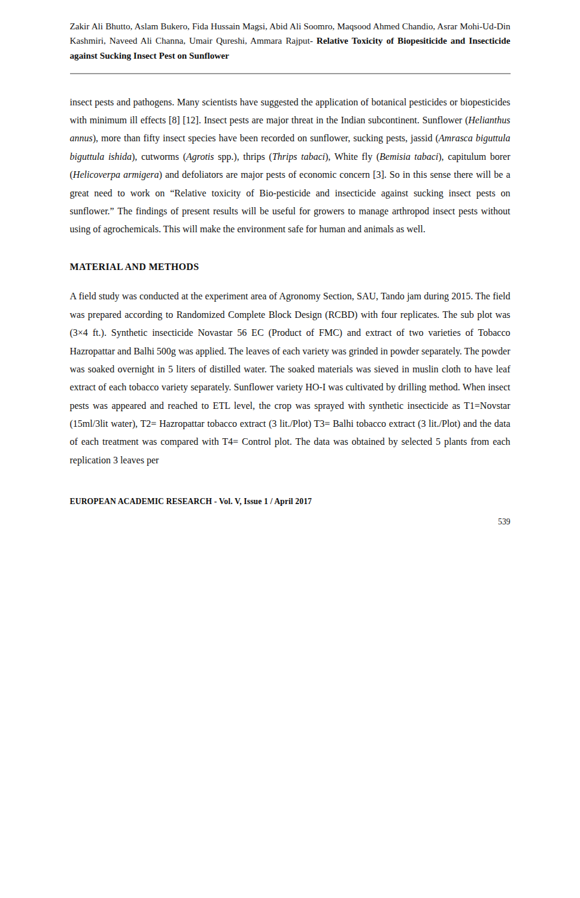Zakir Ali Bhutto, Aslam Bukero, Fida Hussain Magsi, Abid Ali Soomro, Maqsood Ahmed Chandio, Asrar Mohi-Ud-Din Kashmiri, Naveed Ali Channa, Umair Qureshi, Ammara Rajput- Relative Toxicity of Biopesiticide and Insecticide against Sucking Insect Pest on Sunflower
insect pests and pathogens. Many scientists have suggested the application of botanical pesticides or biopesticides with minimum ill effects [8] [12]. Insect pests are major threat in the Indian subcontinent. Sunflower (Helianthus annus), more than fifty insect species have been recorded on sunflower, sucking pests, jassid (Amrasca biguttula biguttula ishida), cutworms (Agrotis spp.), thrips (Thrips tabaci), White fly (Bemisia tabaci), capitulum borer (Helicoverpa armigera) and defoliators are major pests of economic concern [3]. So in this sense there will be a great need to work on “Relative toxicity of Bio-pesticide and insecticide against sucking insect pests on sunflower.” The findings of present results will be useful for growers to manage arthropod insect pests without using of agrochemicals. This will make the environment safe for human and animals as well.
Material and Methods
A field study was conducted at the experiment area of Agronomy Section, SAU, Tando jam during 2015. The field was prepared according to Randomized Complete Block Design (RCBD) with four replicates. The sub plot was (3×4 ft.). Synthetic insecticide Novastar 56 EC (Product of FMC) and extract of two varieties of Tobacco Hazropattar and Balhi 500g was applied. The leaves of each variety was grinded in powder separately. The powder was soaked overnight in 5 liters of distilled water. The soaked materials was sieved in muslin cloth to have leaf extract of each tobacco variety separately. Sunflower variety HO-I was cultivated by drilling method. When insect pests was appeared and reached to ETL level, the crop was sprayed with synthetic insecticide as T1=Novstar (15ml/3lit water), T2= Hazropattar tobacco extract (3 lit./Plot) T3= Balhi tobacco extract (3 lit./Plot) and the data of each treatment was compared with T4= Control plot. The data was obtained by selected 5 plants from each replication 3 leaves per
EUROPEAN ACADEMIC RESEARCH - Vol. V, Issue 1 / April 2017
539